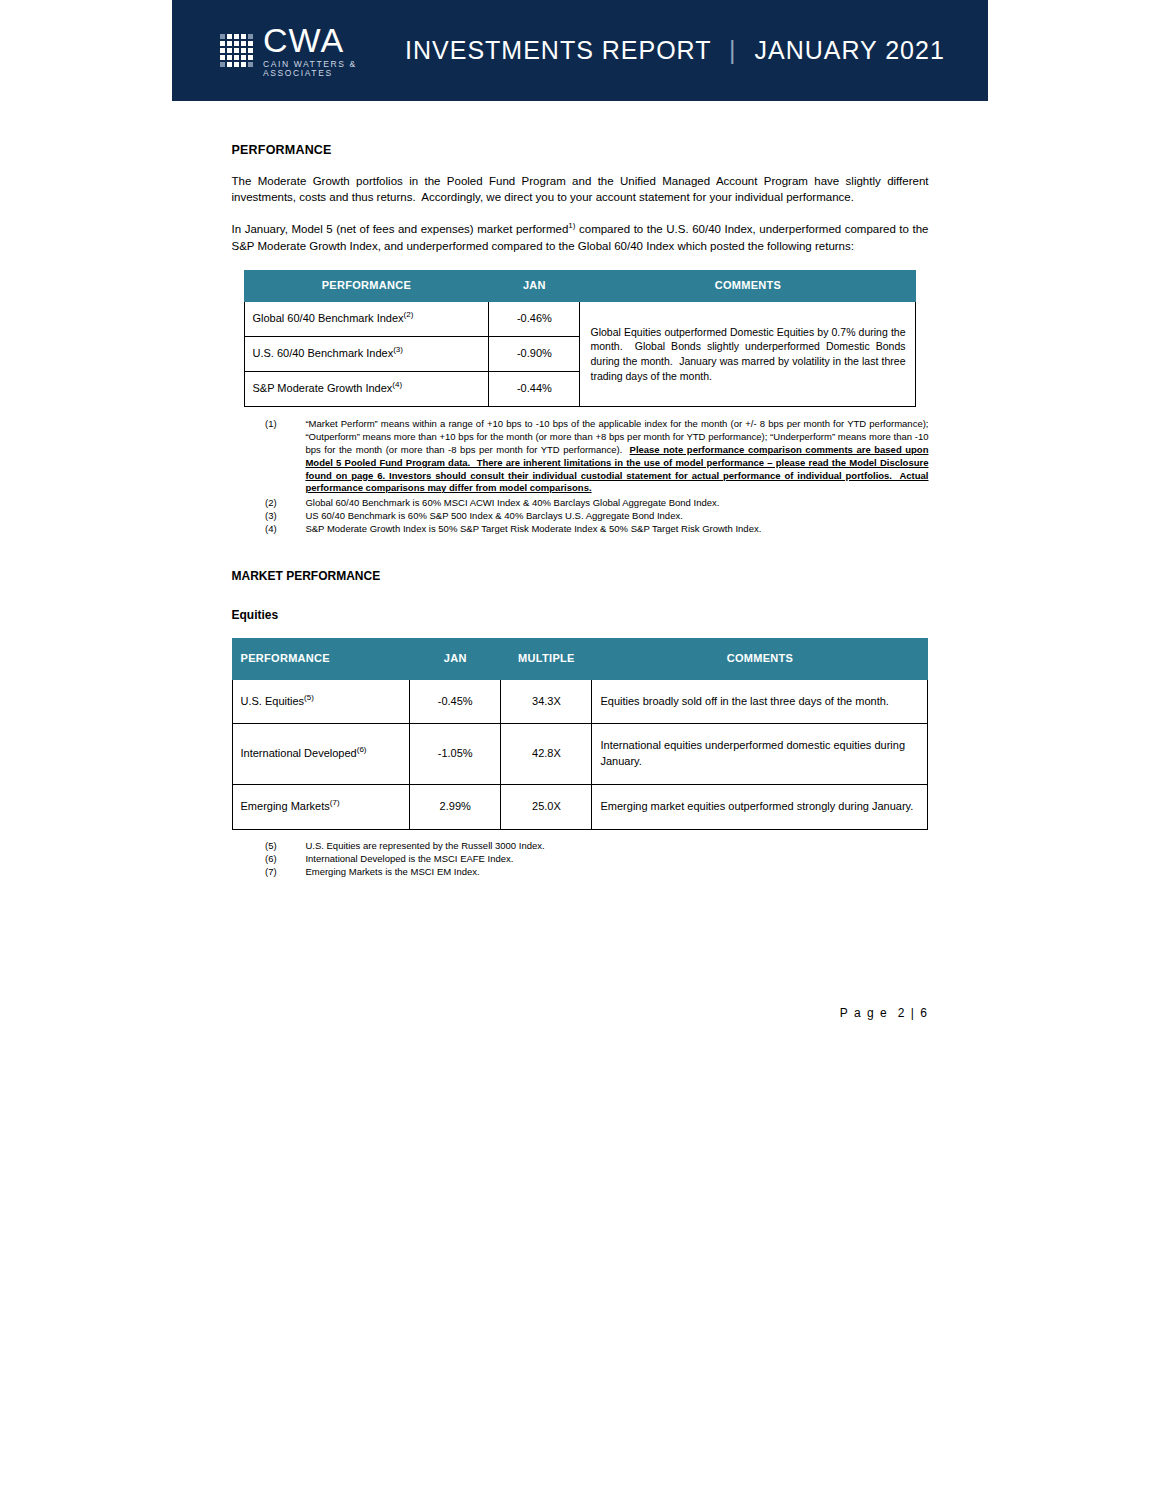CWA
CAIN WATTERS & ASSOCIATES
INVESTMENTS REPORT | JANUARY 2021
PERFORMANCE
The Moderate Growth portfolios in the Pooled Fund Program and the Unified Managed Account Program have slightly different investments, costs and thus returns. Accordingly, we direct you to your account statement for your individual performance.
In January, Model 5 (net of fees and expenses) market performed1) compared to the U.S. 60/40 Index, underperformed compared to the S&P Moderate Growth Index, and underperformed compared to the Global 60/40 Index which posted the following returns:
| PERFORMANCE | JAN | COMMENTS |
| --- | --- | --- |
| Global 60/40 Benchmark Index (2) | -0.46% | Global Equities outperformed Domestic Equities by 0.7% during the month. Global Bonds slightly underperformed Domestic Bonds during the month. January was marred by volatility in the last three trading days of the month. |
| U.S. 60/40 Benchmark Index (3) | -0.90% |
| S&P Moderate Growth Index (4) | -0.44% |
“Market Perform” means within a range of +10 bps to -10 bps of the applicable index for the month (or +/- 8 bps per month for YTD performance); “Outperform” means more than +10 bps for the month (or more than +8 bps per month for YTD performance); “Underperform” means more than -10 bps for the month (or more than -8 bps per month for YTD performance). Please note performance comparison comments are based upon Model 5 Pooled Fund Program data. There are inherent limitations in the use of model performance – please read the Model Disclosure found on page 6. Investors should consult their individual custodial statement for actual performance of individual portfolios. Actual performance comparisons may differ from model comparisons.
Global 60/40 Benchmark is 60% MSCI ACWI Index & 40% Barclays Global Aggregate Bond Index.
US 60/40 Benchmark is 60% S&P 500 Index & 40% Barclays U.S. Aggregate Bond Index.
S&P Moderate Growth Index is 50% S&P Target Risk Moderate Index & 50% S&P Target Risk Growth Index.
MARKET PERFORMANCE
Equities
| PERFORMANCE | JAN | MULTIPLE | COMMENTS |
| --- | --- | --- | --- |
| U.S. Equities (5) | -0.45% | 34.3X | Equities broadly sold off in the last three days of the month. |
| International Developed (6) | -1.05% | 42.8X | International equities underperformed domestic equities during January. |
| Emerging Markets (7) | 2.99% | 25.0X | Emerging market equities outperformed strongly during January. |
U.S. Equities are represented by the Russell 3000 Index.
International Developed is the MSCI EAFE Index.
Emerging Markets is the MSCI EM Index.
P a g e 2 | 6